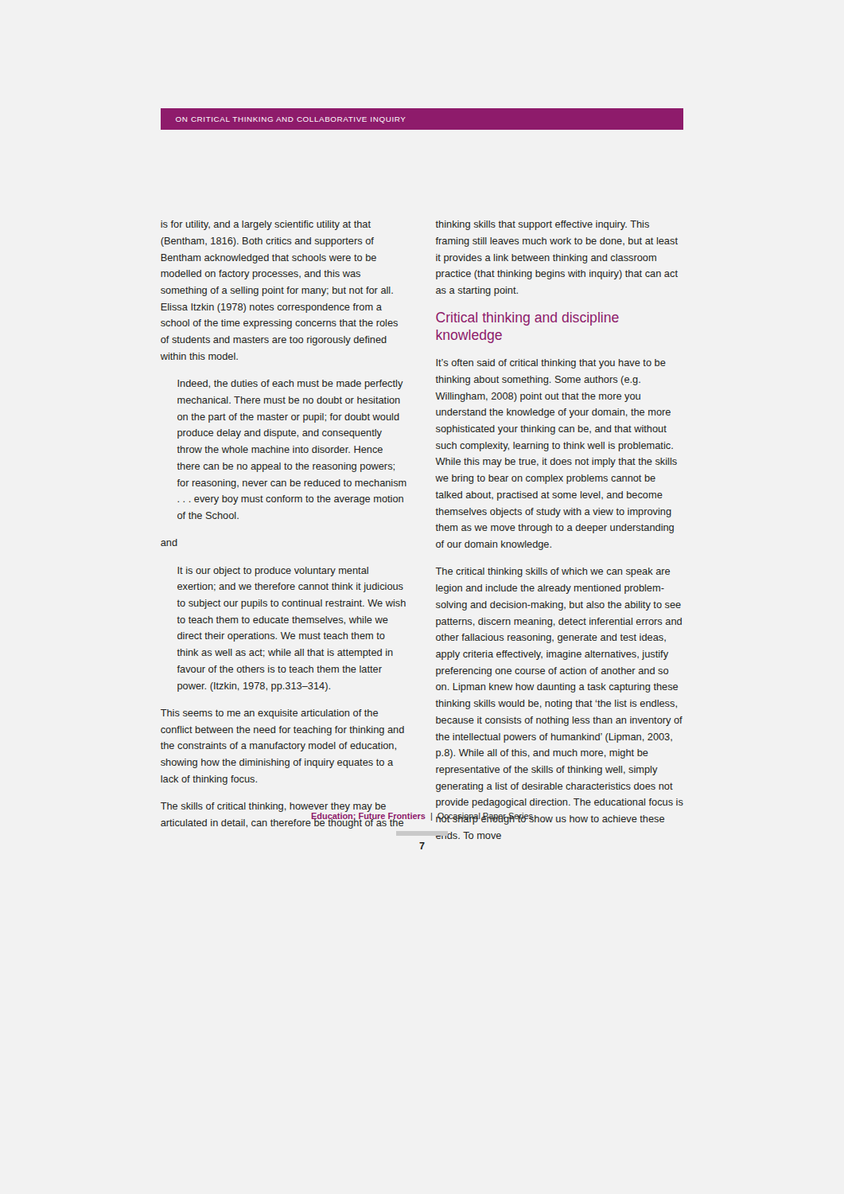On critical thinking and collaborative inquiry
is for utility, and a largely scientific utility at that (Bentham, 1816). Both critics and supporters of Bentham acknowledged that schools were to be modelled on factory processes, and this was something of a selling point for many; but not for all. Elissa Itzkin (1978) notes correspondence from a school of the time expressing concerns that the roles of students and masters are too rigorously defined within this model.
Indeed, the duties of each must be made perfectly mechanical. There must be no doubt or hesitation on the part of the master or pupil; for doubt would produce delay and dispute, and consequently throw the whole machine into disorder. Hence there can be no appeal to the reasoning powers; for reasoning, never can be reduced to mechanism . . . every boy must conform to the average motion of the School.
and
It is our object to produce voluntary mental exertion; and we therefore cannot think it judicious to subject our pupils to continual restraint. We wish to teach them to educate themselves, while we direct their operations. We must teach them to think as well as act; while all that is attempted in favour of the others is to teach them the latter power. (Itzkin, 1978, pp.313–314).
This seems to me an exquisite articulation of the conflict between the need for teaching for thinking and the constraints of a manufactory model of education, showing how the diminishing of inquiry equates to a lack of thinking focus.
The skills of critical thinking, however they may be articulated in detail, can therefore be thought of as the thinking skills that support effective inquiry. This framing still leaves much work to be done, but at least it provides a link between thinking and classroom practice (that thinking begins with inquiry) that can act as a starting point.
Critical thinking and discipline knowledge
It’s often said of critical thinking that you have to be thinking about something. Some authors (e.g. Willingham, 2008) point out that the more you understand the knowledge of your domain, the more sophisticated your thinking can be, and that without such complexity, learning to think well is problematic. While this may be true, it does not imply that the skills we bring to bear on complex problems cannot be talked about, practised at some level, and become themselves objects of study with a view to improving them as we move through to a deeper understanding of our domain knowledge.
The critical thinking skills of which we can speak are legion and include the already mentioned problem-solving and decision-making, but also the ability to see patterns, discern meaning, detect inferential errors and other fallacious reasoning, generate and test ideas, apply criteria effectively, imagine alternatives, justify preferencing one course of action of another and so on. Lipman knew how daunting a task capturing these thinking skills would be, noting that ‘the list is endless, because it consists of nothing less than an inventory of the intellectual powers of humankind’ (Lipman, 2003, p.8). While all of this, and much more, might be representative of the skills of thinking well, simply generating a list of desirable characteristics does not provide pedagogical direction. The educational focus is not sharp enough to show us how to achieve these ends. To move
Education: Future Frontiers | Occasional Paper Series
7